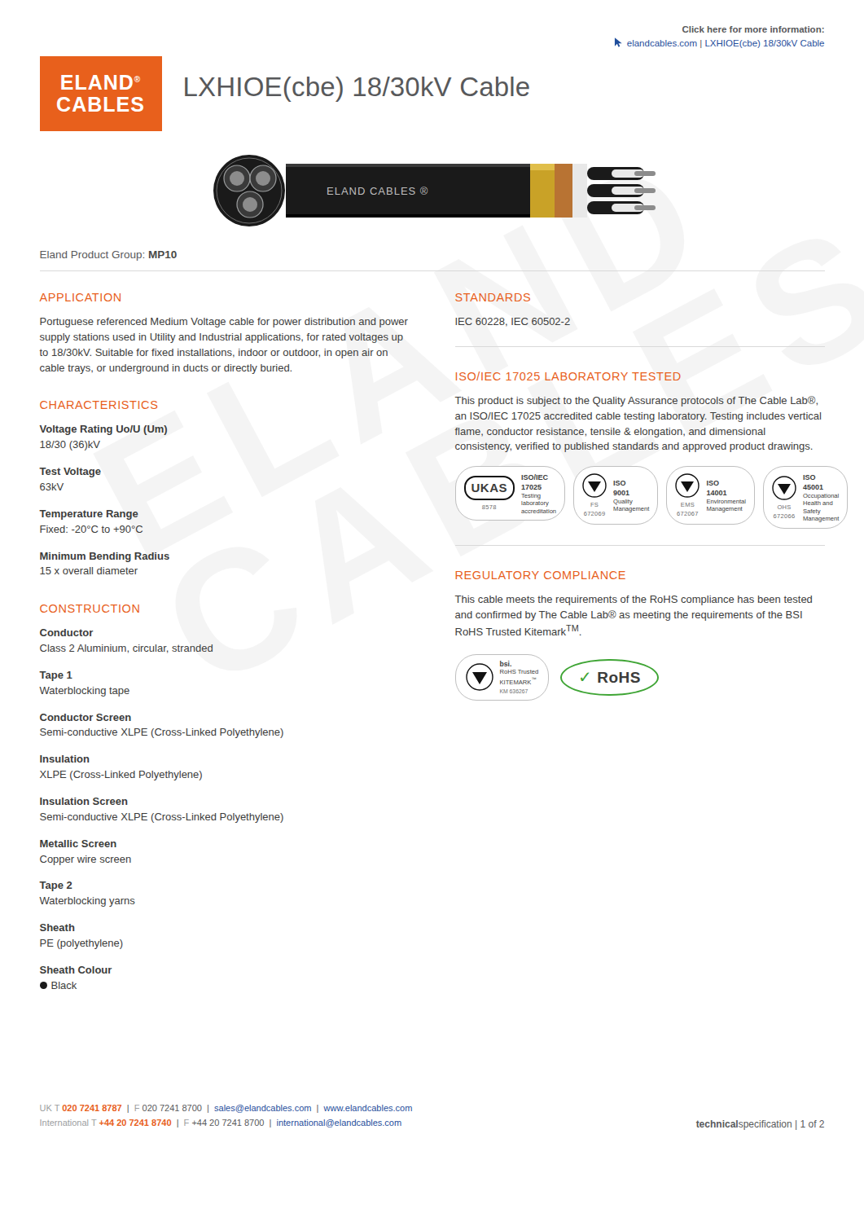ELAND CABLES
Click here for more information:
elandcables.com | LXHIOE(cbe) 18/30kV Cable
ELAND®
CABLES
LXHIOE(cbe) 18/30kV Cable
ELAND CABLES ®
Eland Product Group: MP10
Application
Portuguese referenced Medium Voltage cable for power distribution and power supply stations used in Utility and Industrial applications, for rated voltages up to 18/30kV. Suitable for fixed installations, indoor or outdoor, in open air on cable trays, or underground in ducts or directly buried.
Characteristics
Voltage Rating Uo/U (Um) 18/30 (36)kV
Test Voltage 63kV
Temperature Range Fixed: -20°C to +90°C
Minimum Bending Radius 15 x overall diameter
Construction
Conductor Class 2 Aluminium, circular, stranded
Tape 1 Waterblocking tape
Conductor Screen Semi-conductive XLPE (Cross-Linked Polyethylene)
Insulation XLPE (Cross-Linked Polyethylene)
Insulation Screen Semi-conductive XLPE (Cross-Linked Polyethylene)
Metallic Screen Copper wire screen
Tape 2 Waterblocking yarns
Sheath PE (polyethylene)
Sheath Colour Black
Standards
IEC 60228, IEC 60502-2
ISO/IEC 17025 Laboratory Tested
This product is subject to the Quality Assurance protocols of The Cable Lab®, an ISO/IEC 17025 accredited cable testing laboratory. Testing includes vertical flame, conductor resistance, tensile & elongation, and dimensional consistency, verified to published standards and approved product drawings.
UKAS
8578
ISO/IEC
17025 Testing laboratory
accreditation
FS 672069
ISO
9001 Quality
Management
EMS 672067
ISO
14001 Environmental
Management
OHS 672066
ISO
45001 Occupational
Health and Safety
Management
Regulatory Compliance
This cable meets the requirements of the RoHS compliance has been tested and confirmed by The Cable Lab® as meeting the requirements of the BSI RoHS Trusted KitemarkTM.
bsi. RoHS Trusted
KITEMARK™
KM 636267
✓ RoHS
UK T 020 7241 8787 | F 020 7241 8700 | sales@elandcables.com | www.elandcables.com
International T +44 20 7241 8740 | F +44 20 7241 8700 | international@elandcables.com
technicalspeciﬁcation | 1 of 2